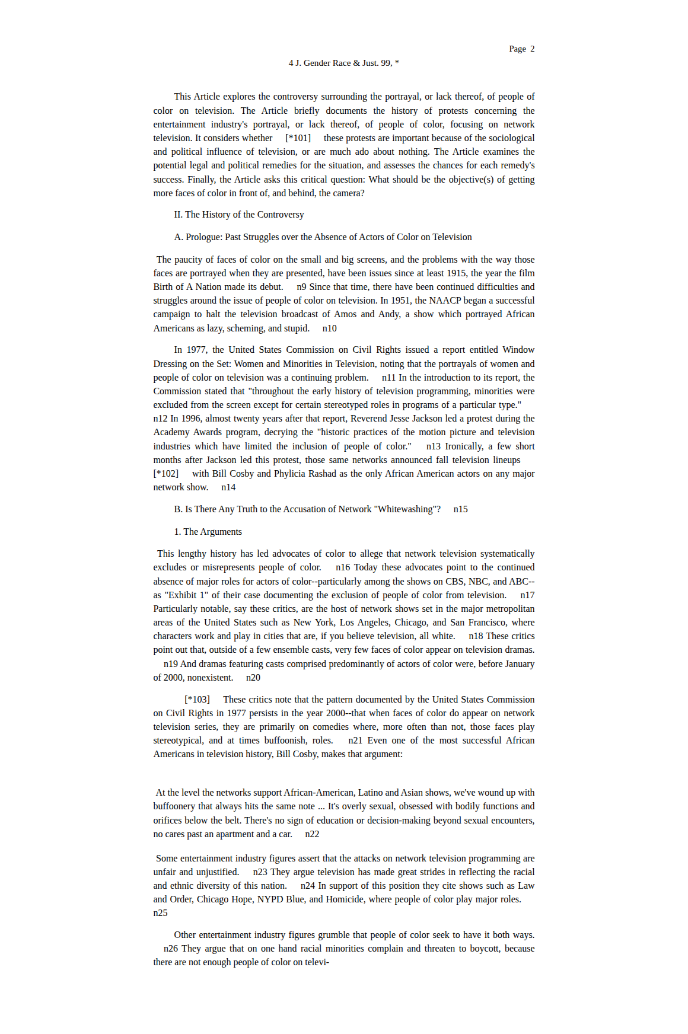Page 2
4 J. Gender Race & Just. 99, *
This Article explores the controversy surrounding the portrayal, or lack thereof, of people of color on television. The Article briefly documents the history of protests concerning the entertainment industry's portrayal, or lack thereof, of people of color, focusing on network television. It considers whether [*101] these protests are important because of the sociological and political influence of television, or are much ado about nothing. The Article examines the potential legal and political remedies for the situation, and assesses the chances for each remedy's success. Finally, the Article asks this critical question: What should be the objective(s) of getting more faces of color in front of, and behind, the camera?
II. The History of the Controversy
A. Prologue: Past Struggles over the Absence of Actors of Color on Television
The paucity of faces of color on the small and big screens, and the problems with the way those faces are portrayed when they are presented, have been issues since at least 1915, the year the film Birth of A Nation made its debut. n9 Since that time, there have been continued difficulties and struggles around the issue of people of color on television. In 1951, the NAACP began a successful campaign to halt the television broadcast of Amos and Andy, a show which portrayed African Americans as lazy, scheming, and stupid. n10
In 1977, the United States Commission on Civil Rights issued a report entitled Window Dressing on the Set: Women and Minorities in Television, noting that the portrayals of women and people of color on television was a continuing problem. n11 In the introduction to its report, the Commission stated that "throughout the early history of television programming, minorities were excluded from the screen except for certain stereotyped roles in programs of a particular type." n12 In 1996, almost twenty years after that report, Reverend Jesse Jackson led a protest during the Academy Awards program, decrying the "historic practices of the motion picture and television industries which have limited the inclusion of people of color." n13 Ironically, a few short months after Jackson led this protest, those same networks announced fall television lineups [*102] with Bill Cosby and Phylicia Rashad as the only African American actors on any major network show. n14
B. Is There Any Truth to the Accusation of Network "Whitewashing"? n15
1. The Arguments
This lengthy history has led advocates of color to allege that network television systematically excludes or misrepresents people of color. n16 Today these advocates point to the continued absence of major roles for actors of color--particularly among the shows on CBS, NBC, and ABC--as "Exhibit 1" of their case documenting the exclusion of people of color from television. n17 Particularly notable, say these critics, are the host of network shows set in the major metropolitan areas of the United States such as New York, Los Angeles, Chicago, and San Francisco, where characters work and play in cities that are, if you believe television, all white. n18 These critics point out that, outside of a few ensemble casts, very few faces of color appear on television dramas. n19 And dramas featuring casts comprised predominantly of actors of color were, before January of 2000, nonexistent. n20
[*103] These critics note that the pattern documented by the United States Commission on Civil Rights in 1977 persists in the year 2000--that when faces of color do appear on network television series, they are primarily on comedies where, more often than not, those faces play stereotypical, and at times buffoonish, roles. n21 Even one of the most successful African Americans in television history, Bill Cosby, makes that argument:
At the level the networks support African-American, Latino and Asian shows, we've wound up with buffoonery that always hits the same note ... It's overly sexual, obsessed with bodily functions and orifices below the belt. There's no sign of education or decision-making beyond sexual encounters, no cares past an apartment and a car. n22
Some entertainment industry figures assert that the attacks on network television programming are unfair and unjustified. n23 They argue television has made great strides in reflecting the racial and ethnic diversity of this nation. n24 In support of this position they cite shows such as Law and Order, Chicago Hope, NYPD Blue, and Homicide, where people of color play major roles. n25
Other entertainment industry figures grumble that people of color seek to have it both ways. n26 They argue that on one hand racial minorities complain and threaten to boycott, because there are not enough people of color on televi-